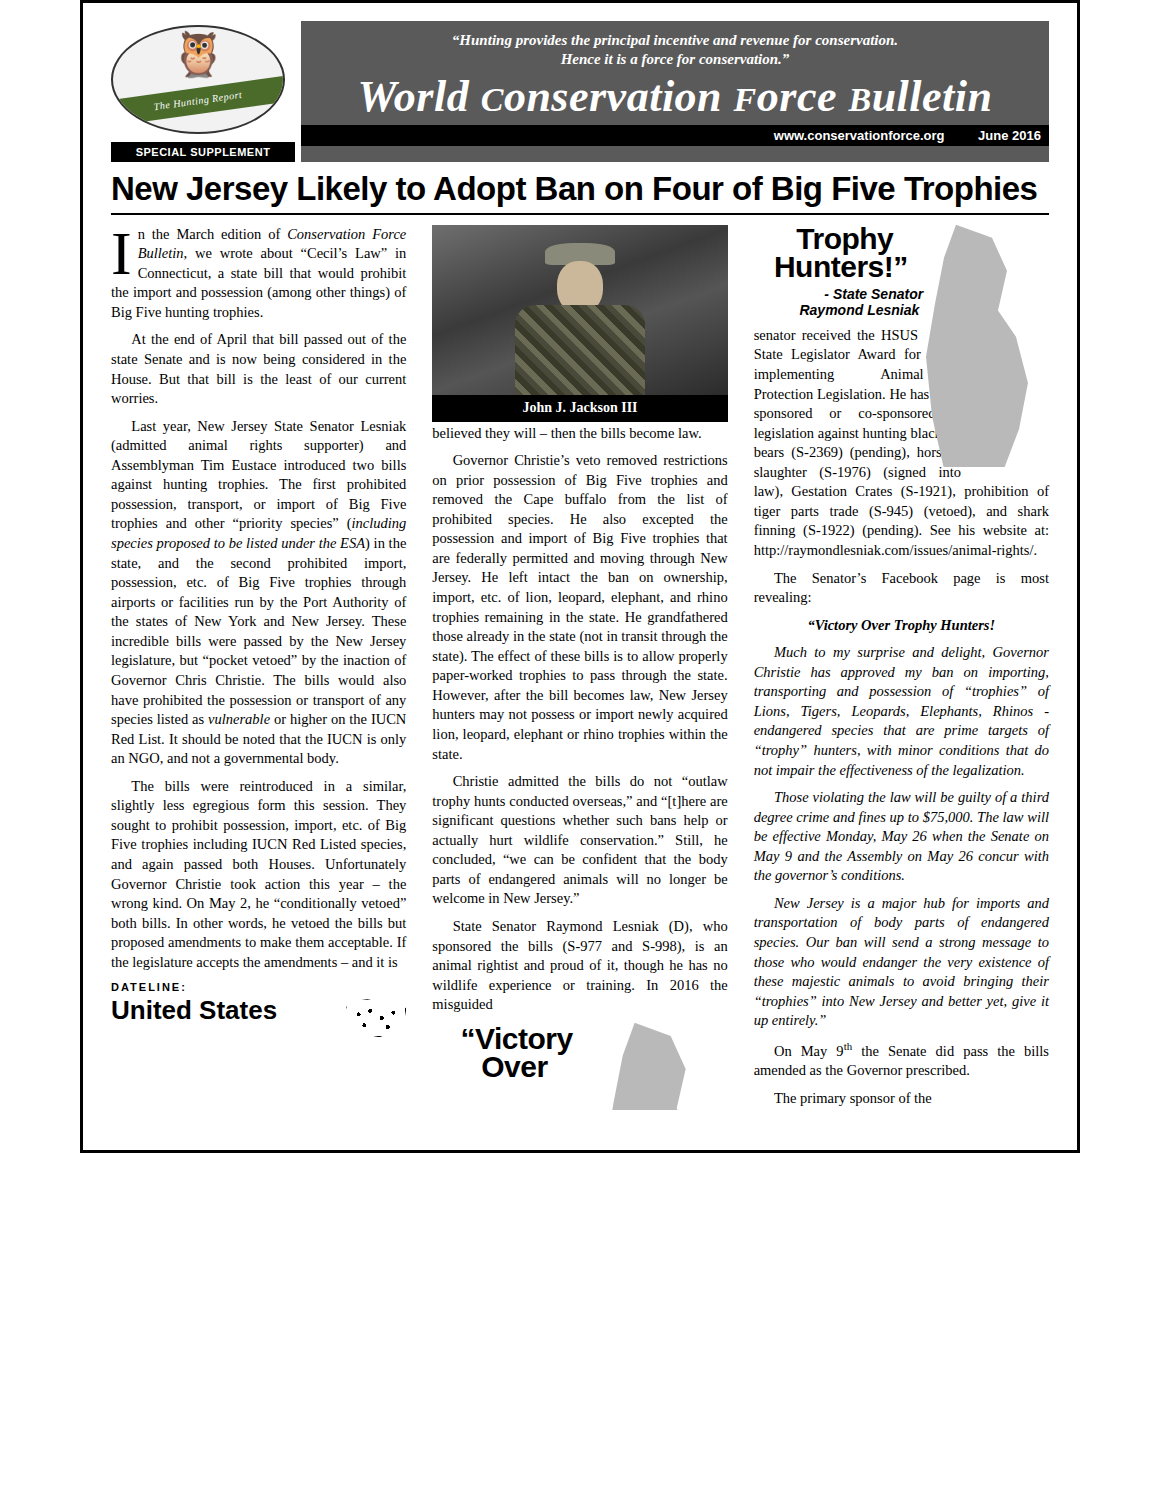🦉
The Hunting Report
SPECIAL SUPPLEMENT
“Hunting provides the principal incentive and revenue for conservation.
Hence it is a force for conservation.”
World Conservation Force Bulletin
www.conservationforce.org June 2016
New Jersey Likely to Adopt Ban on Four of Big Five Trophies
In the March edition of Conservation Force Bulletin, we wrote about “Cecil’s Law” in Connecticut, a state bill that would prohibit the import and possession (among other things) of Big Five hunting trophies.
At the end of April that bill passed out of the state Senate and is now being considered in the House. But that bill is the least of our current worries.
Last year, New Jersey State Senator Lesniak (admitted animal rights supporter) and Assemblyman Tim Eustace introduced two bills against hunting trophies. The first prohibited possession, transport, or import of Big Five trophies and other “priority species” (including species proposed to be listed under the ESA) in the state, and the second prohibited import, possession, etc. of Big Five trophies through airports or facilities run by the Port Authority of the states of New York and New Jersey. These incredible bills were passed by the New Jersey legislature, but “pocket vetoed” by the inaction of Governor Chris Christie. The bills would also have prohibited the possession or transport of any species listed as vulnerable or higher on the IUCN Red List. It should be noted that the IUCN is only an NGO, and not a governmental body.
The bills were reintroduced in a similar, slightly less egregious form this session. They sought to prohibit possession, import, etc. of Big Five trophies including IUCN Red Listed species, and again passed both Houses. Unfortunately Governor Christie took action this year – the wrong kind. On May 2, he “conditionally vetoed” both bills. In other words, he vetoed the bills but proposed amendments to make them acceptable. If the legislature accepts the amendments – and it is
DATELINE:
United
States
John J. Jackson III
believed they will – then the bills become law.
Governor Christie’s veto removed restrictions on prior possession of Big Five trophies and removed the Cape buffalo from the list of prohibited species. He also excepted the possession and import of Big Five trophies that are federally permitted and moving through New Jersey. He left intact the ban on ownership, import, etc. of lion, leopard, elephant, and rhino trophies remaining in the state. He grandfathered those already in the state (not in transit through the state). The effect of these bills is to allow properly paper-worked trophies to pass through the state. However, after the bill becomes law, New Jersey hunters may not possess or import newly acquired lion, leopard, elephant or rhino trophies within the state.
Christie admitted the bills do not “outlaw trophy hunts conducted overseas,” and “[t]here are significant questions whether such bans help or actually hurt wildlife conservation.” Still, he concluded, “we can be confident that the body parts of endangered animals will no longer be welcome in New Jersey.”
State Senator Raymond Lesniak (D), who sponsored the bills (S-977 and S-998), is an animal rightist and proud of it, though he has no wildlife experience or training. In 2016 the misguided
“Victory Over Trophy Hunters!”
- State Senator
Raymond Lesniak
senator received the HSUS State Legislator Award for implementing Animal Protection Legislation. He has sponsored or co-sponsored legislation against hunting black bears (S-2369) (pending), horse slaughter (S-1976) (signed into law), Gestation Crates (S-1921), prohibition of tiger parts trade (S-945) (vetoed), and shark finning (S-1922) (pending). See his website at: http://raymondlesniak.com/issues/animal-rights/.
The Senator’s Facebook page is most revealing:
“Victory Over Trophy Hunters!
Much to my surprise and delight, Governor Christie has approved my ban on importing, transporting and possession of “trophies” of Lions, Tigers, Leopards, Elephants, Rhinos -endangered species that are prime targets of “trophy” hunters, with minor conditions that do not impair the effectiveness of the legalization.
Those violating the law will be guilty of a third degree crime and fines up to $75,000. The law will be effective Monday, May 26 when the Senate on May 9 and the Assembly on May 26 concur with the governor’s conditions.
New Jersey is a major hub for imports and transportation of body parts of endangered species. Our ban will send a strong message to those who would endanger the very existence of these majestic animals to avoid bringing their “trophies” into New Jersey and better yet, give it up entirely.”
On May 9th the Senate did pass the bills amended as the Governor prescribed.
The primary sponsor of the